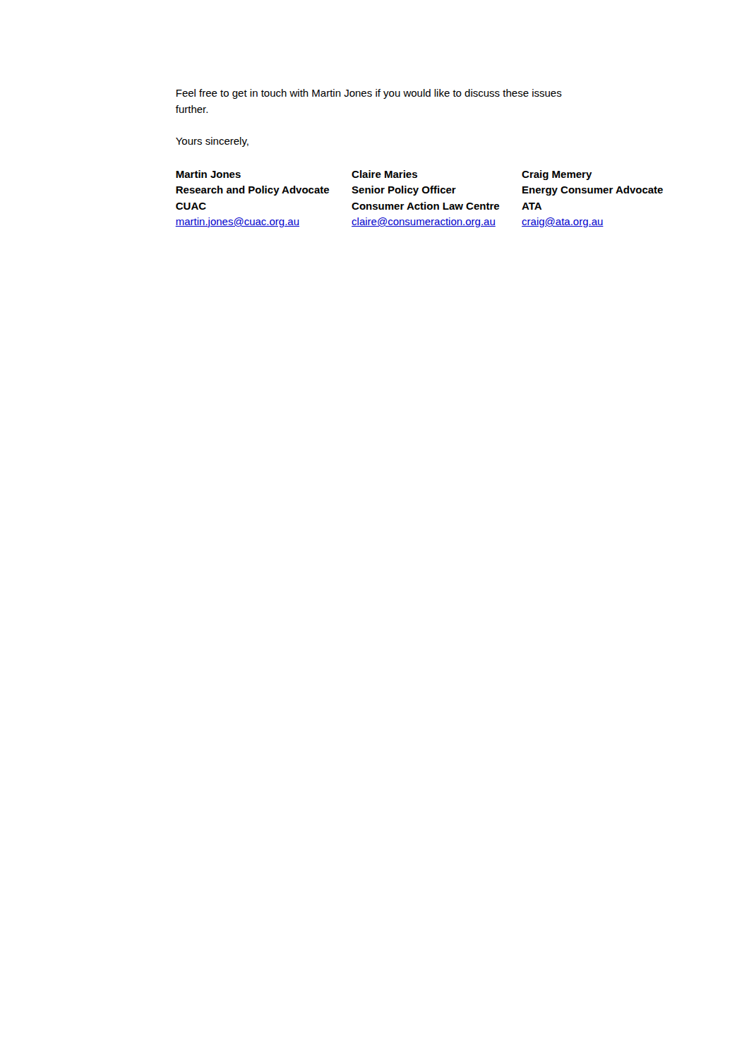Feel free to get in touch with Martin Jones if you would like to discuss these issues further.
Yours sincerely,
| Martin Jones Research and Policy Advocate CUAC martin.jones@cuac.org.au | Claire Maries Senior Policy Officer Consumer Action Law Centre claire@consumeraction.org.au | Craig Memery Energy Consumer Advocate ATA craig@ata.org.au |